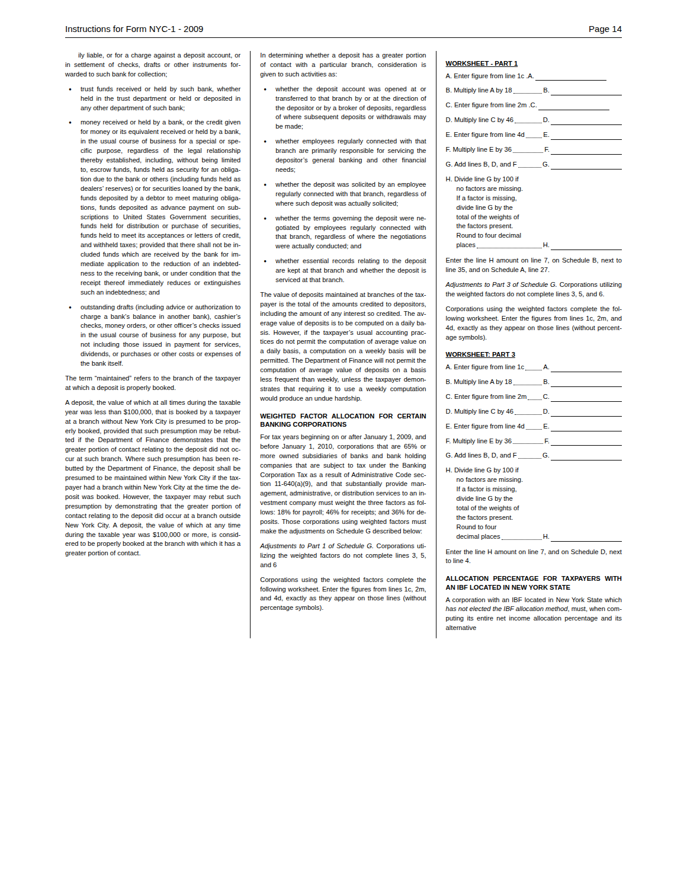Instructions for Form NYC-1 - 2009
Page 14
ily liable, or for a charge against a deposit account, or in settlement of checks, drafts or other instruments forwarded to such bank for collection;
trust funds received or held by such bank, whether held in the trust department or held or deposited in any other department of such bank;
money received or held by a bank, or the credit given for money or its equivalent received or held by a bank, in the usual course of business for a special or specific purpose, regardless of the legal relationship thereby established, including, without being limited to, escrow funds, funds held as security for an obligation due to the bank or others (including funds held as dealers’ reserves) or for securities loaned by the bank, funds deposited by a debtor to meet maturing obligations, funds deposited as advance payment on subscriptions to United States Government securities, funds held for distribution or purchase of securities, funds held to meet its acceptances or letters of credit, and withheld taxes; provided that there shall not be included funds which are received by the bank for immediate application to the reduction of an indebtedness to the receiving bank, or under condition that the receipt thereof immediately reduces or extinguishes such an indebtedness; and
outstanding drafts (including advice or authorization to charge a bank’s balance in another bank), cashier’s checks, money orders, or other officer’s checks issued in the usual course of business for any purpose, but not including those issued in payment for services, dividends, or purchases or other costs or expenses of the bank itself.
The term “maintained” refers to the branch of the taxpayer at which a deposit is properly booked.
A deposit, the value of which at all times during the taxable year was less than $100,000, that is booked by a taxpayer at a branch without New York City is presumed to be properly booked, provided that such presumption may be rebutted if the Department of Finance demonstrates that the greater portion of contact relating to the deposit did not occur at such branch. Where such presumption has been rebutted by the Department of Finance, the deposit shall be presumed to be maintained within New York City if the taxpayer had a branch within New York City at the time the deposit was booked. However, the taxpayer may rebut such presumption by demonstrating that the greater portion of contact relating to the deposit did occur at a branch outside New York City. A deposit, the value of which at any time during the taxable year was $100,000 or more, is considered to be properly booked at the branch with which it has a greater portion of contact.
In determining whether a deposit has a greater portion of contact with a particular branch, consideration is given to such activities as:
whether the deposit account was opened at or transferred to that branch by or at the direction of the depositor or by a broker of deposits, regardless of where subsequent deposits or withdrawals may be made;
whether employees regularly connected with that branch are primarily responsible for servicing the depositor’s general banking and other financial needs;
whether the deposit was solicited by an employee regularly connected with that branch, regardless of where such deposit was actually solicited;
whether the terms governing the deposit were negotiated by employees regularly connected with that branch, regardless of where the negotiations were actually conducted; and
whether essential records relating to the deposit are kept at that branch and whether the deposit is serviced at that branch.
The value of deposits maintained at branches of the taxpayer is the total of the amounts credited to depositors, including the amount of any interest so credited. The average value of deposits is to be computed on a daily basis. However, if the taxpayer’s usual accounting practices do not permit the computation of average value on a daily basis, a computation on a weekly basis will be permitted. The Department of Finance will not permit the computation of average value of deposits on a basis less frequent than weekly, unless the taxpayer demonstrates that requiring it to use a weekly computation would produce an undue hardship.
Weighted Factor Allocation for Certain Banking Corporations
For tax years beginning on or after January 1, 2009, and before January 1, 2010, corporations that are 65% or more owned subsidiaries of banks and bank holding companies that are subject to tax under the Banking Corporation Tax as a result of Administrative Code section 11-640(a)(9), and that substantially provide management, administrative, or distribution services to an investment company must weight the three factors as follows: 18% for payroll; 46% for receipts; and 36% for deposits. Those corporations using weighted factors must make the adjustments on Schedule G described below:
Adjustments to Part 1 of Schedule G. Corporations utilizing the weighted factors do not complete lines 3, 5, and 6
Corporations using the weighted factors complete the following worksheet. Enter the figures from lines 1c, 2m, and 4d, exactly as they appear on those lines (without percentage symbols).
Worksheet - Part 1
A. Enter figure from line 1c . A.
B. Multiply line A by 18 B.
C. Enter figure from line 2m . C.
D. Multiply line C by 46 D.
E. Enter figure from line 4d E.
F. Multiply line E by 36 F.
G. Add lines B, D, and F G.
H. Divide line G by 100 if no factors are missing. If a factor is missing, divide line G by the total of the weights of the factors present. Round to four decimal
places H.
Enter the line H amount on line 7, on Schedule B, next to line 35, and on Schedule A, line 27.
Adjustments to Part 3 of Schedule G. Corporations utilizing the weighted factors do not complete lines 3, 5, and 6.
Corporations using the weighted factors complete the following worksheet. Enter the figures from lines 1c, 2m, and 4d, exactly as they appear on those lines (without percentage symbols).
Worksheet: Part 3
A. Enter figure from line 1c A.
B. Multiply line A by 18 B.
C. Enter figure from line 2m C.
D. Multiply line C by 46 D.
E. Enter figure from line 4d E.
F. Multiply line E by 36 F.
G. Add lines B, D, and F G.
H. Divide line G by 100 if no factors are missing. If a factor is missing, divide line G by the total of the weights of the factors present. Round to four
decimal places H.
Enter the line H amount on line 7, and on Schedule D, next to line 4.
Allocation Percentage for Taxpayers with an IBF Located in New York State
A corporation with an IBF located in New York State which has not elected the IBF allocation method, must, when computing its entire net income allocation percentage and its alternative